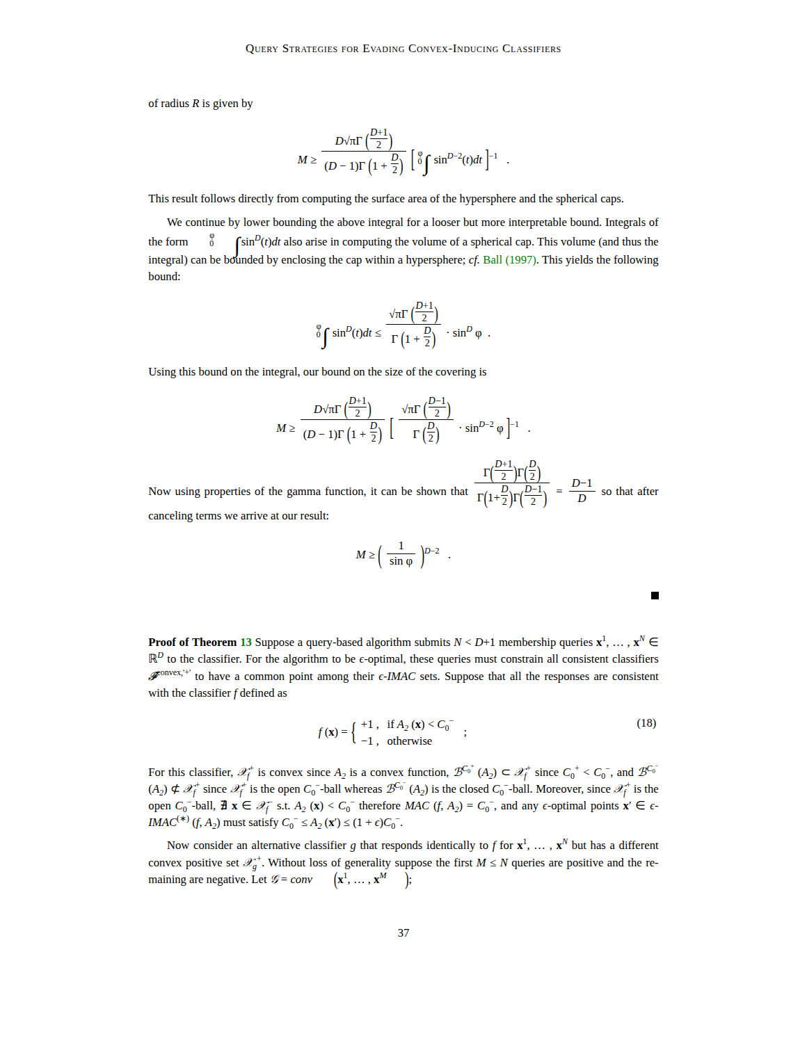Query Strategies for Evading Convex-Inducing Classifiers
of radius R is given by
M ≥ D√π Γ (D+12) (D − 1)Γ (1 + D 2) [ φ 0∫ sinD−2(t)dt ]−1 .
This result follows directly from computing the surface area of the hypersphere and the spherical caps.
We continue by lower bounding the above integral for a looser but more interpretable bound. Integrals of the form φ 0∫sinD(t)dt also arise in computing the volume of a spherical cap. This volume (and thus the integral) can be bounded by enclosing the cap within a hypersphere; cf. Ball (1997). This yields the following bound:
φ 0∫ sinD(t)dt ≤ √π Γ (D+12) Γ (1 + D 2) · sinD φ .
Using this bound on the integral, our bound on the size of the covering is
M ≥ D√π Γ (D+12) (D − 1)Γ (1 + D 2) [ √π Γ (D−12) Γ (D 2) · sinD−2 φ ]−1 .
Now using properties of the gamma function, it can be shown that Γ(D+12) Γ(D 2) Γ(1+D 2) Γ(D−12) = D−1 D so that after canceling terms we arrive at our result:
M ≥ ( 1 sin φ )D−2 .
Proof of Theorem 13 Suppose a query-based algorithm submits N < D+1 membership queries x1, … , xN ∈ ℝD to the classifier. For the algorithm to be ϵ-optimal, these queries must constrain all consistent classifiers 𝓕̂convex,'+' to have a common point among their ϵ-IMAC sets. Suppose that all the responses are consistent with the classifier f defined as
(18) f (x) = {
| +1 , | if A 2 ( x ) < C 0 − |
| −1 , | otherwise |
;
For this classifier, 𝒳f+ is convex since A2 is a convex function, ℬC0+ (A2) ⊂ 𝒳f+ since C0+ < C0−, and ℬC0− (A2) ⊄ 𝒳f+ since 𝒳f+ is the open C0−-ball whereas ℬC0− (A2) is the closed C0−-ball. Moreover, since 𝒳f+ is the open C0−-ball, ∄ x ∈ 𝒳f− s.t. A2 (x) < C0− therefore MAC (f, A2) = C0−, and any ϵ-optimal points x′ ∈ ϵ-IMAC(∗) (f, A2) must satisfy C0− ≤ A2 (x′) ≤ (1 + ϵ)C0−.
Now consider an alternative classifier g that responds identically to f for x1, … , xN but has a different convex positive set 𝒳g+. Without loss of generality suppose the first M ≤ N queries are positive and the remaining are negative. Let 𝒢 = conv (x1, … , xM);
37